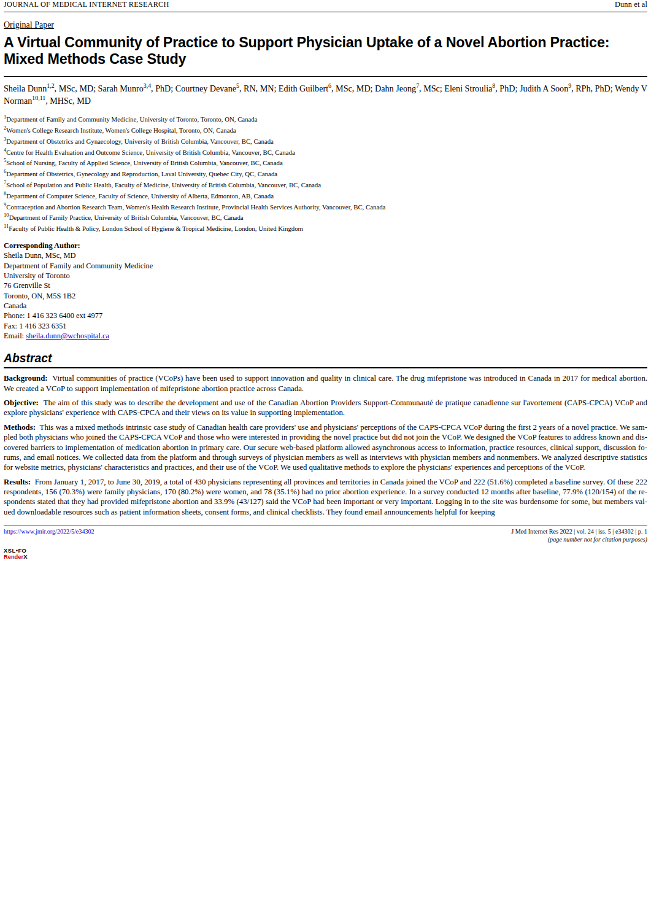Journal of Medical Internet Research
Dunn et al
Original Paper
A Virtual Community of Practice to Support Physician Uptake of a Novel Abortion Practice: Mixed Methods Case Study
Sheila Dunn1,2, MSc, MD; Sarah Munro3,4, PhD; Courtney Devane5, RN, MN; Edith Guilbert6, MSc, MD; Dahn Jeong7, MSc; Eleni Stroulia8, PhD; Judith A Soon9, RPh, PhD; Wendy V Norman10,11, MHSc, MD
1Department of Family and Community Medicine, University of Toronto, Toronto, ON, Canada
2Women's College Research Institute, Women's College Hospital, Toronto, ON, Canada
3Department of Obstetrics and Gynaecology, University of British Columbia, Vancouver, BC, Canada
4Centre for Health Evaluation and Outcome Science, University of British Columbia, Vancouver, BC, Canada
5School of Nursing, Faculty of Applied Science, University of British Columbia, Vancouver, BC, Canada
6Department of Obstetrics, Gynecology and Reproduction, Laval University, Quebec City, QC, Canada
7School of Population and Public Health, Faculty of Medicine, University of British Columbia, Vancouver, BC, Canada
8Department of Computer Science, Faculty of Science, University of Alberta, Edmonton, AB, Canada
9Contraception and Abortion Research Team, Women's Health Research Institute, Provincial Health Services Authority, Vancouver, BC, Canada
10Department of Family Practice, University of British Columbia, Vancouver, BC, Canada
11Faculty of Public Health & Policy, London School of Hygiene & Tropical Medicine, London, United Kingdom
Corresponding Author:
Sheila Dunn, MSc, MD
Department of Family and Community Medicine
University of Toronto
76 Grenville St
Toronto, ON, M5S 1B2
Canada
Phone: 1 416 323 6400 ext 4977
Fax: 1 416 323 6351
Email: sheila.dunn@wchospital.ca
Abstract
Background: Virtual communities of practice (VCoPs) have been used to support innovation and quality in clinical care. The drug mifepristone was introduced in Canada in 2017 for medical abortion. We created a VCoP to support implementation of mifepristone abortion practice across Canada.
Objective: The aim of this study was to describe the development and use of the Canadian Abortion Providers Support-Communauté de pratique canadienne sur l'avortement (CAPS-CPCA) VCoP and explore physicians' experience with CAPS-CPCA and their views on its value in supporting implementation.
Methods: This was a mixed methods intrinsic case study of Canadian health care providers' use and physicians' perceptions of the CAPS-CPCA VCoP during the first 2 years of a novel practice. We sampled both physicians who joined the CAPS-CPCA VCoP and those who were interested in providing the novel practice but did not join the VCoP. We designed the VCoP features to address known and discovered barriers to implementation of medication abortion in primary care. Our secure web-based platform allowed asynchronous access to information, practice resources, clinical support, discussion forums, and email notices. We collected data from the platform and through surveys of physician members as well as interviews with physician members and nonmembers. We analyzed descriptive statistics for website metrics, physicians' characteristics and practices, and their use of the VCoP. We used qualitative methods to explore the physicians' experiences and perceptions of the VCoP.
Results: From January 1, 2017, to June 30, 2019, a total of 430 physicians representing all provinces and territories in Canada joined the VCoP and 222 (51.6%) completed a baseline survey. Of these 222 respondents, 156 (70.3%) were family physicians, 170 (80.2%) were women, and 78 (35.1%) had no prior abortion experience. In a survey conducted 12 months after baseline, 77.9% (120/154) of the respondents stated that they had provided mifepristone abortion and 33.9% (43/127) said the VCoP had been important or very important. Logging in to the site was burdensome for some, but members valued downloadable resources such as patient information sheets, consent forms, and clinical checklists. They found email announcements helpful for keeping
https://www.jmir.org/2022/5/e34302
J Med Internet Res 2022 | vol. 24 | iss. 5 | e34302 | p. 1
(page number not for citation purposes)
XSL•FO
RenderX